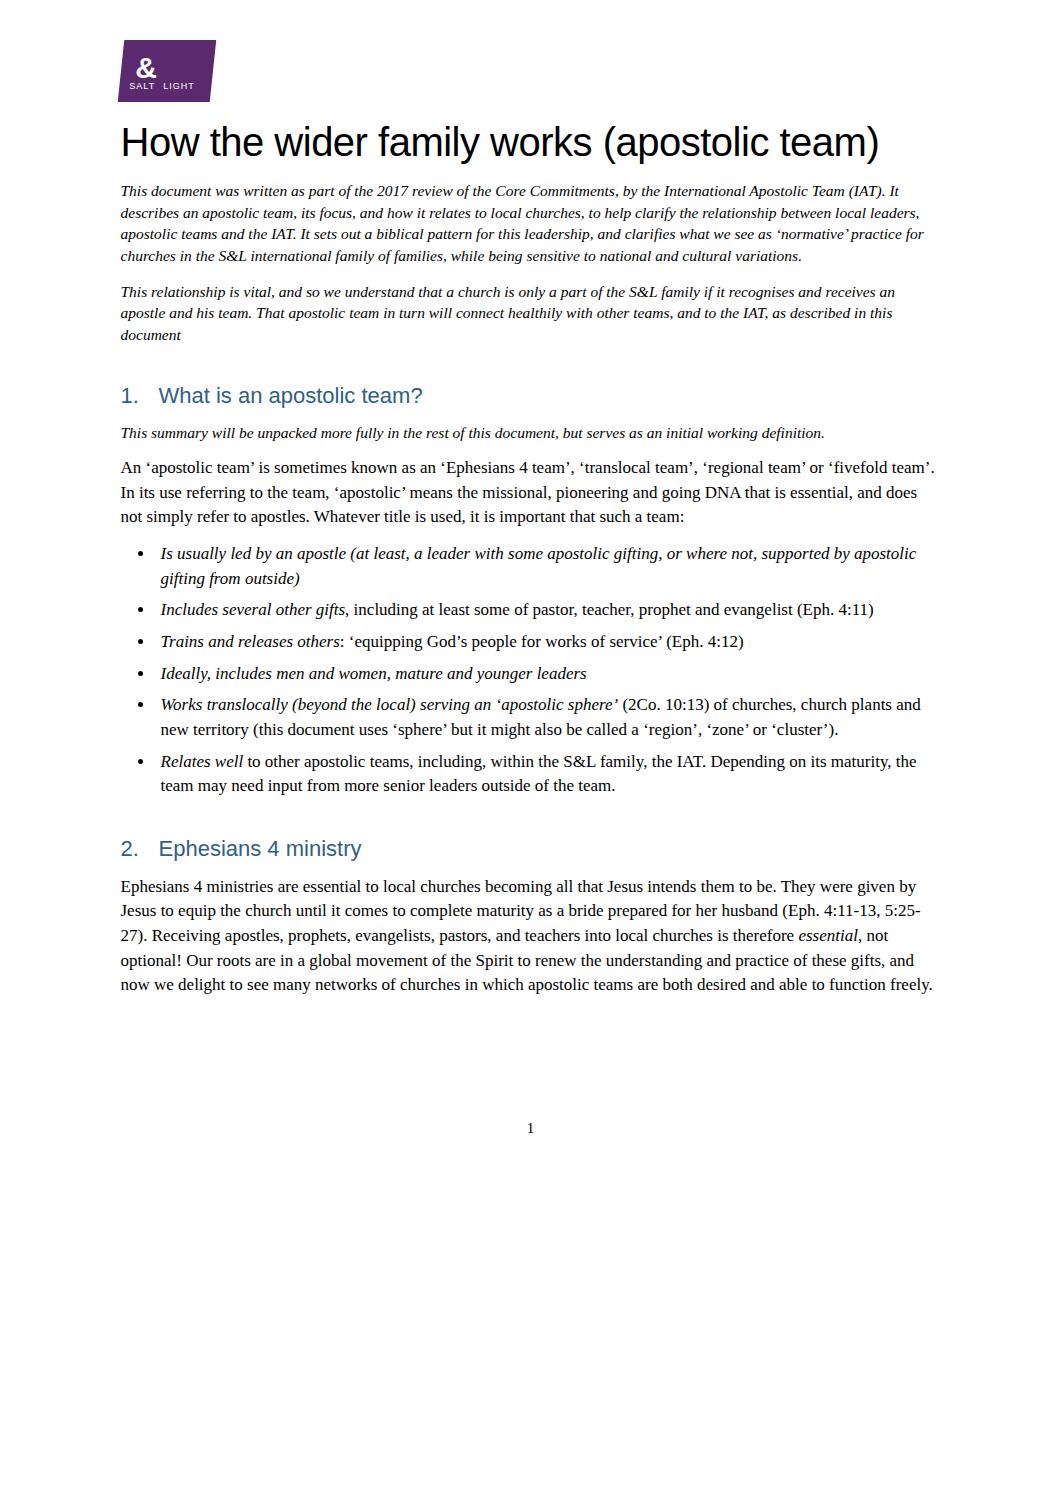& SALT LIGHT
How the wider family works (apostolic team)
This document was written as part of the 2017 review of the Core Commitments, by the International Apostolic Team (IAT). It describes an apostolic team, its focus, and how it relates to local churches, to help clarify the relationship between local leaders, apostolic teams and the IAT. It sets out a biblical pattern for this leadership, and clarifies what we see as ‘normative’ practice for churches in the S&L international family of families, while being sensitive to national and cultural variations.
This relationship is vital, and so we understand that a church is only a part of the S&L family if it recognises and receives an apostle and his team. That apostolic team in turn will connect healthily with other teams, and to the IAT, as described in this document
1. What is an apostolic team?
This summary will be unpacked more fully in the rest of this document, but serves as an initial working definition.
An ‘apostolic team’ is sometimes known as an ‘Ephesians 4 team’, ‘translocal team’, ‘regional team’ or ‘fivefold team’. In its use referring to the team, ‘apostolic’ means the missional, pioneering and going DNA that is essential, and does not simply refer to apostles. Whatever title is used, it is important that such a team:
Is usually led by an apostle (at least, a leader with some apostolic gifting, or where not, supported by apostolic gifting from outside)
Includes several other gifts, including at least some of pastor, teacher, prophet and evangelist (Eph. 4:11)
Trains and releases others: ‘equipping God’s people for works of service’ (Eph. 4:12)
Ideally, includes men and women, mature and younger leaders
Works translocally (beyond the local) serving an ‘apostolic sphere’ (2Co. 10:13) of churches, church plants and new territory (this document uses ‘sphere’ but it might also be called a ‘region’, ‘zone’ or ‘cluster’).
Relates well to other apostolic teams, including, within the S&L family, the IAT. Depending on its maturity, the team may need input from more senior leaders outside of the team.
2. Ephesians 4 ministry
Ephesians 4 ministries are essential to local churches becoming all that Jesus intends them to be. They were given by Jesus to equip the church until it comes to complete maturity as a bride prepared for her husband (Eph. 4:11-13, 5:25-27). Receiving apostles, prophets, evangelists, pastors, and teachers into local churches is therefore essential, not optional! Our roots are in a global movement of the Spirit to renew the understanding and practice of these gifts, and now we delight to see many networks of churches in which apostolic teams are both desired and able to function freely.
1